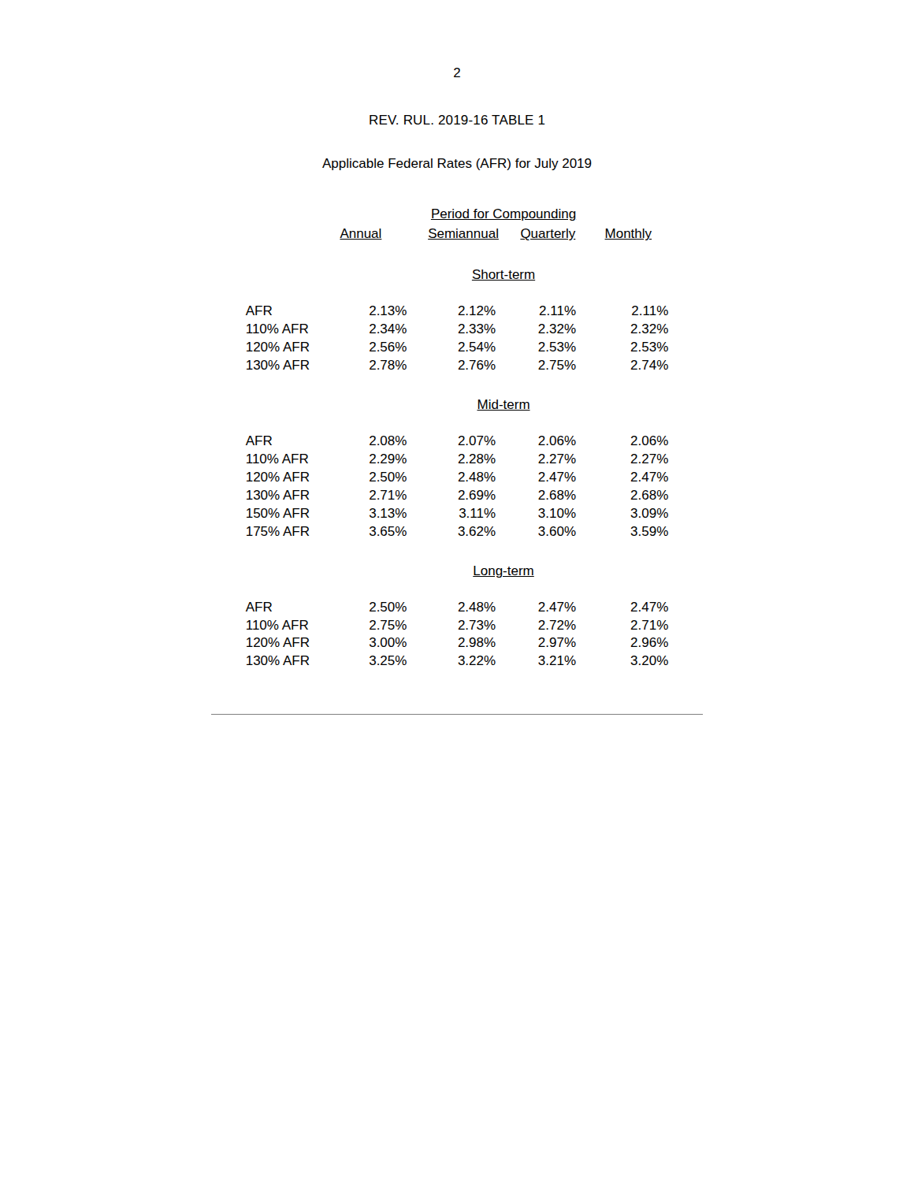2
REV. RUL. 2019-16 TABLE 1
Applicable Federal Rates (AFR) for July 2019
| | Period for Compounding |
| | Annual | Semiannual | Quarterly | Monthly |
| | Short-term |
| AFR | 2.13% | 2.12% | 2.11% | 2.11% |
| 110% AFR | 2.34% | 2.33% | 2.32% | 2.32% |
| 120% AFR | 2.56% | 2.54% | 2.53% | 2.53% |
| 130% AFR | 2.78% | 2.76% | 2.75% | 2.74% |
| | Mid-term |
| AFR | 2.08% | 2.07% | 2.06% | 2.06% |
| 110% AFR | 2.29% | 2.28% | 2.27% | 2.27% |
| 120% AFR | 2.50% | 2.48% | 2.47% | 2.47% |
| 130% AFR | 2.71% | 2.69% | 2.68% | 2.68% |
| 150% AFR | 3.13% | 3.11% | 3.10% | 3.09% |
| 175% AFR | 3.65% | 3.62% | 3.60% | 3.59% |
| | Long-term |
| AFR | 2.50% | 2.48% | 2.47% | 2.47% |
| 110% AFR | 2.75% | 2.73% | 2.72% | 2.71% |
| 120% AFR | 3.00% | 2.98% | 2.97% | 2.96% |
| 130% AFR | 3.25% | 3.22% | 3.21% | 3.20% |